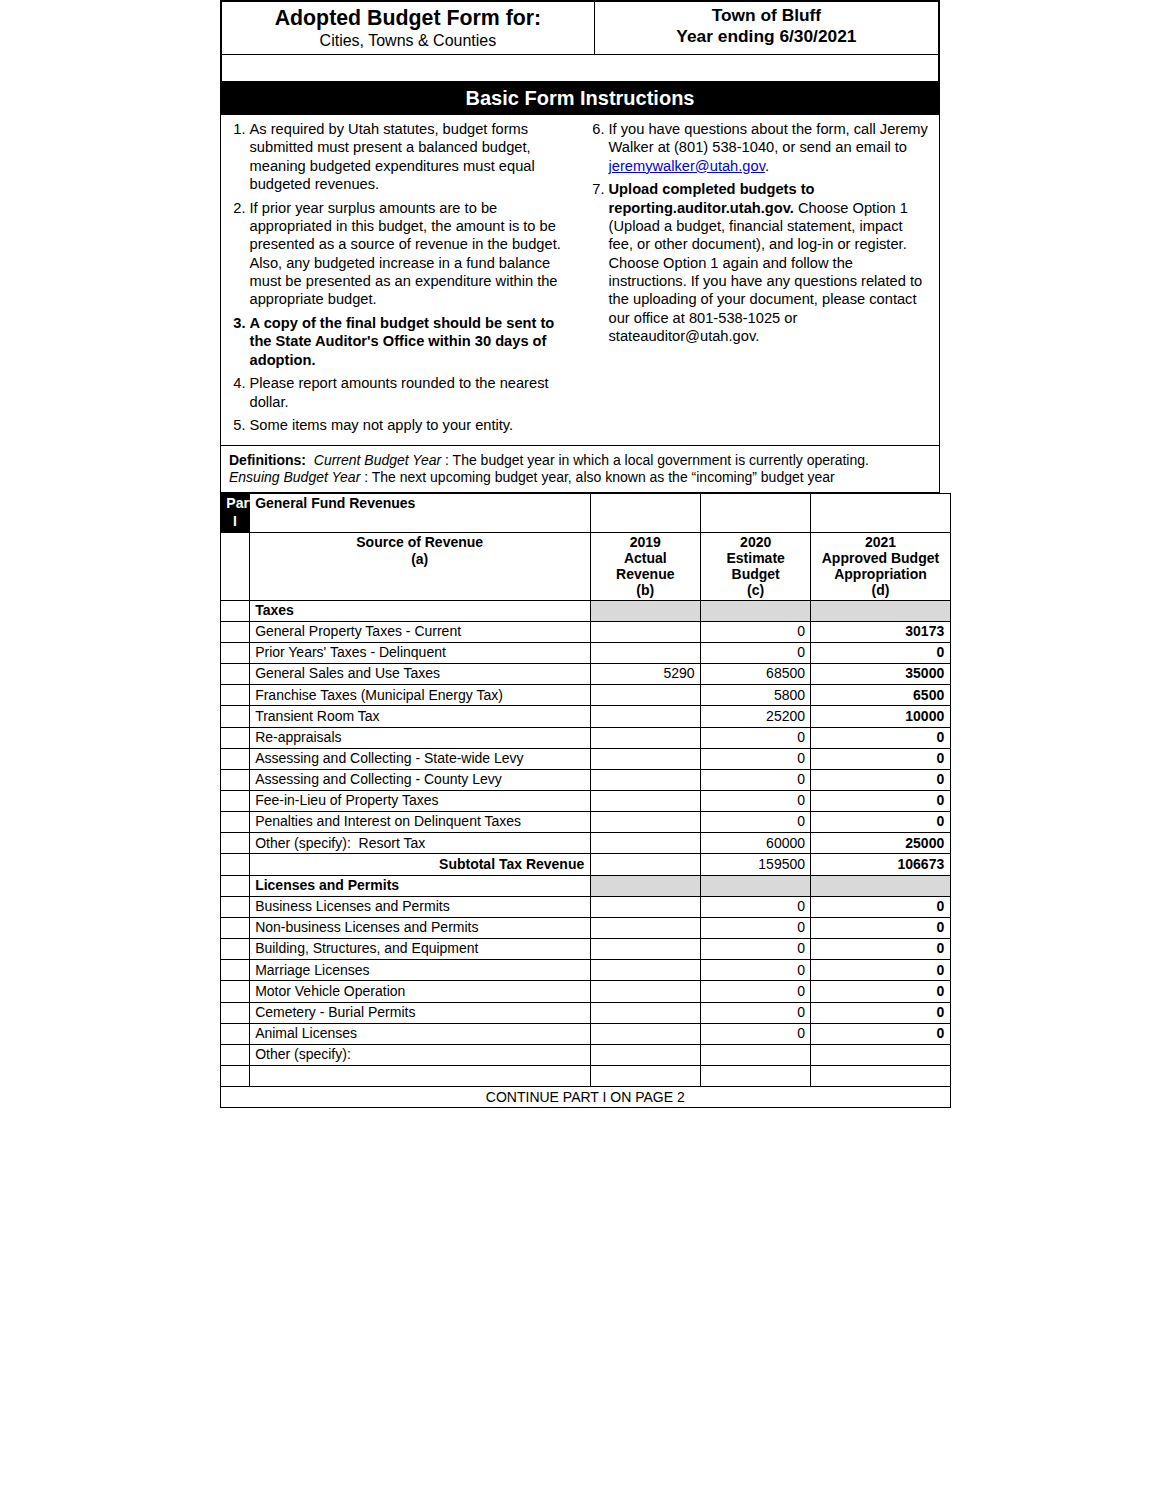| Adopted Budget Form for: Cities, Towns & Counties | Town of Bluff Year ending 6/30/2021 |
Basic Form Instructions
| As required by Utah statutes, budget forms submitted must present a balanced budget, meaning budgeted expenditures must equal budgeted revenues. If prior year surplus amounts are to be appropriated in this budget, the amount is to be presented as a source of revenue in the budget. Also, any budgeted increase in a fund balance must be presented as an expenditure within the appropriate budget. A copy of the final budget should be sent to the State Auditor's Office within 30 days of adoption. Please report amounts rounded to the nearest dollar. Some items may not apply to your entity. | If you have questions about the form, call Jeremy Walker at (801) 538-1040, or send an email to jeremywalker@utah.gov . Upload completed budgets to reporting.auditor.utah.gov. Choose Option 1 (Upload a budget, financial statement, impact fee, or other document), and log-in or register. Choose Option 1 again and follow the instructions. If you have any questions related to the uploading of your document, please contact our office at 801-538-1025 or stateauditor@utah.gov. |
Definitions: Current Budget Year : The budget year in which a local government is currently operating. Ensuing Budget Year : The next upcoming budget year, also known as the “incoming” budget year
| Part I | General Fund Revenues | | | |
| | Source of Revenue (a) | 2019 Actual Revenue (b) | 2020 Estimate Budget (c) | 2021 Approved Budget Appropriation (d) |
| | Taxes | | | |
| | General Property Taxes - Current | | 0 | 30173 |
| | Prior Years' Taxes - Delinquent | | 0 | 0 |
| | General Sales and Use Taxes | 5290 | 68500 | 35000 |
| | Franchise Taxes (Municipal Energy Tax) | | 5800 | 6500 |
| | Transient Room Tax | | 25200 | 10000 |
| | Re-appraisals | | 0 | 0 |
| | Assessing and Collecting - State-wide Levy | | 0 | 0 |
| | Assessing and Collecting - County Levy | | 0 | 0 |
| | Fee-in-Lieu of Property Taxes | | 0 | 0 |
| | Penalties and Interest on Delinquent Taxes | | 0 | 0 |
| | Other (specify): Resort Tax | | 60000 | 25000 |
| | Subtotal Tax Revenue | | 159500 | 106673 |
| | Licenses and Permits | | | |
| | Business Licenses and Permits | | 0 | 0 |
| | Non-business Licenses and Permits | | 0 | 0 |
| | Building, Structures, and Equipment | | 0 | 0 |
| | Marriage Licenses | | 0 | 0 |
| | Motor Vehicle Operation | | 0 | 0 |
| | Cemetery - Burial Permits | | 0 | 0 |
| | Animal Licenses | | 0 | 0 |
| | Other (specify): | | | |
| CONTINUE PART I ON PAGE 2 |